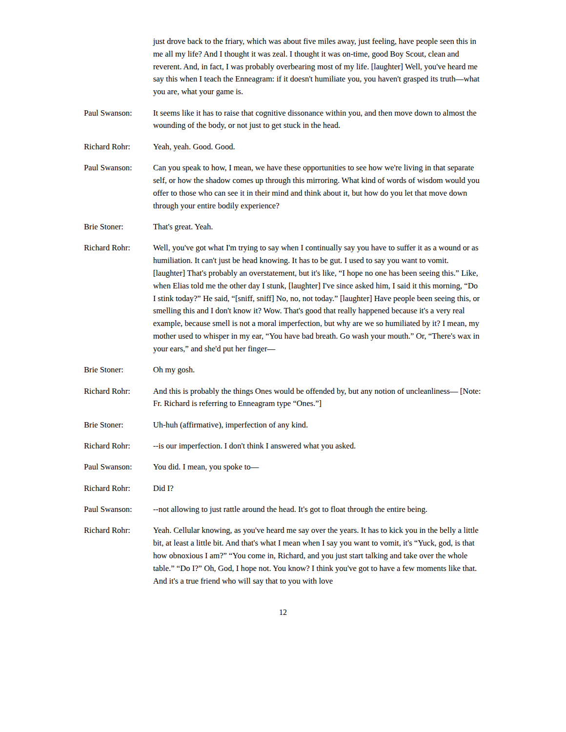just drove back to the friary, which was about five miles away, just feeling, have people seen this in me all my life? And I thought it was zeal. I thought it was on-time, good Boy Scout, clean and reverent. And, in fact, I was probably overbearing most of my life. [laughter] Well, you've heard me say this when I teach the Enneagram: if it doesn't humiliate you, you haven't grasped its truth—what you are, what your game is.
Paul Swanson:
It seems like it has to raise that cognitive dissonance within you, and then move down to almost the wounding of the body, or not just to get stuck in the head.
Richard Rohr:
Yeah, yeah. Good. Good.
Paul Swanson:
Can you speak to how, I mean, we have these opportunities to see how we're living in that separate self, or how the shadow comes up through this mirroring. What kind of words of wisdom would you offer to those who can see it in their mind and think about it, but how do you let that move down through your entire bodily experience?
Brie Stoner:
That's great. Yeah.
Richard Rohr:
Well, you've got what I'm trying to say when I continually say you have to suffer it as a wound or as humiliation. It can't just be head knowing. It has to be gut. I used to say you want to vomit. [laughter] That's probably an overstatement, but it's like, “I hope no one has been seeing this.” Like, when Elias told me the other day I stunk, [laughter] I've since asked him, I said it this morning, “Do I stink today?” He said, “[sniff, sniff] No, no, not today.” [laughter] Have people been seeing this, or smelling this and I don't know it? Wow. That's good that really happened because it's a very real example, because smell is not a moral imperfection, but why are we so humiliated by it? I mean, my mother used to whisper in my ear, “You have bad breath. Go wash your mouth.” Or, “There's wax in your ears,” and she'd put her finger—
Brie Stoner:
Oh my gosh.
Richard Rohr:
And this is probably the things Ones would be offended by, but any notion of uncleanliness— [Note: Fr. Richard is referring to Enneagram type “Ones.”]
Brie Stoner:
Uh-huh (affirmative), imperfection of any kind.
Richard Rohr:
--is our imperfection. I don't think I answered what you asked.
Paul Swanson:
You did. I mean, you spoke to—
Richard Rohr:
Did I?
Paul Swanson:
--not allowing to just rattle around the head. It's got to float through the entire being.
Richard Rohr:
Yeah. Cellular knowing, as you've heard me say over the years. It has to kick you in the belly a little bit, at least a little bit. And that's what I mean when I say you want to vomit, it's “Yuck, god, is that how obnoxious I am?” “You come in, Richard, and you just start talking and take over the whole table.” “Do I?” Oh, God, I hope not. You know? I think you've got to have a few moments like that. And it's a true friend who will say that to you with love
12